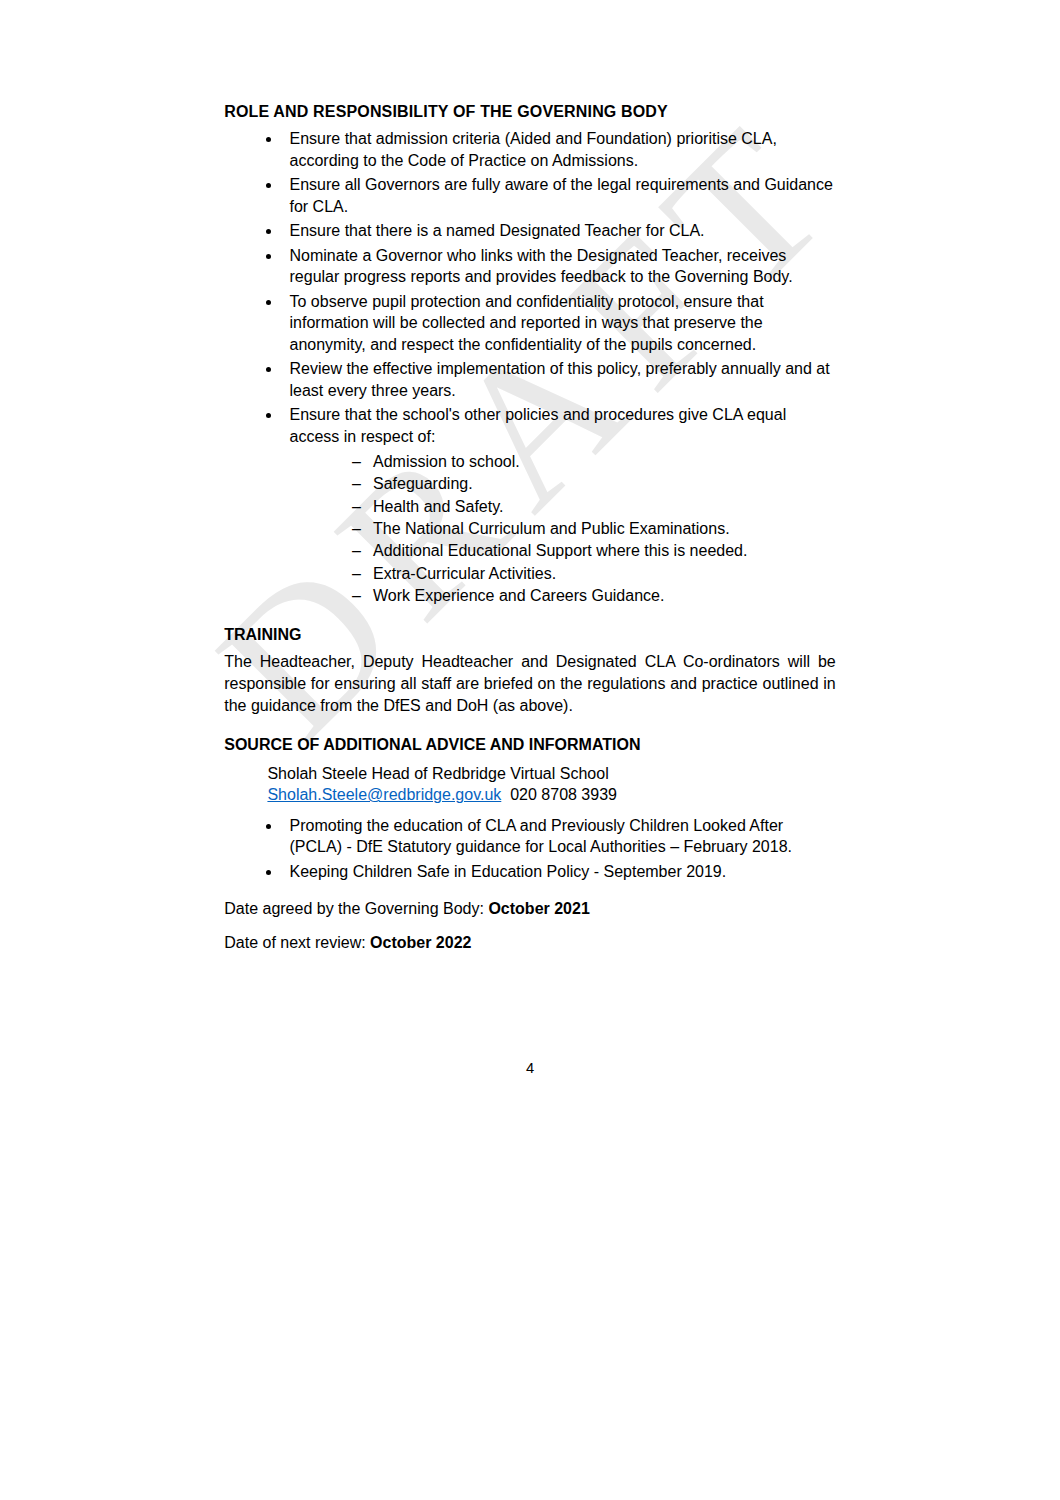DRAFT
ROLE AND RESPONSIBILITY OF THE GOVERNING BODY
Ensure that admission criteria (Aided and Foundation) prioritise CLA, according to the Code of Practice on Admissions.
Ensure all Governors are fully aware of the legal requirements and Guidance for CLA.
Ensure that there is a named Designated Teacher for CLA.
Nominate a Governor who links with the Designated Teacher, receives regular progress reports and provides feedback to the Governing Body.
To observe pupil protection and confidentiality protocol, ensure that information will be collected and reported in ways that preserve the anonymity, and respect the confidentiality of the pupils concerned.
Review the effective implementation of this policy, preferably annually and at least every three years.
Ensure that the school's other policies and procedures give CLA equal access in respect of:
Admission to school.
Safeguarding.
Health and Safety.
The National Curriculum and Public Examinations.
Additional Educational Support where this is needed.
Extra-Curricular Activities.
Work Experience and Careers Guidance.
TRAINING
The Headteacher, Deputy Headteacher and Designated CLA Co-ordinators will be responsible for ensuring all staff are briefed on the regulations and practice outlined in the guidance from the DfES and DoH (as above).
SOURCE OF ADDITIONAL ADVICE AND INFORMATION
Sholah Steele Head of Redbridge Virtual School
Sholah.Steele@redbridge.gov.uk 020 8708 3939
Promoting the education of CLA and Previously Children Looked After (PCLA) - DfE Statutory guidance for Local Authorities – February 2018.
Keeping Children Safe in Education Policy - September 2019.
Date agreed by the Governing Body: October 2021
Date of next review: October 2022
4